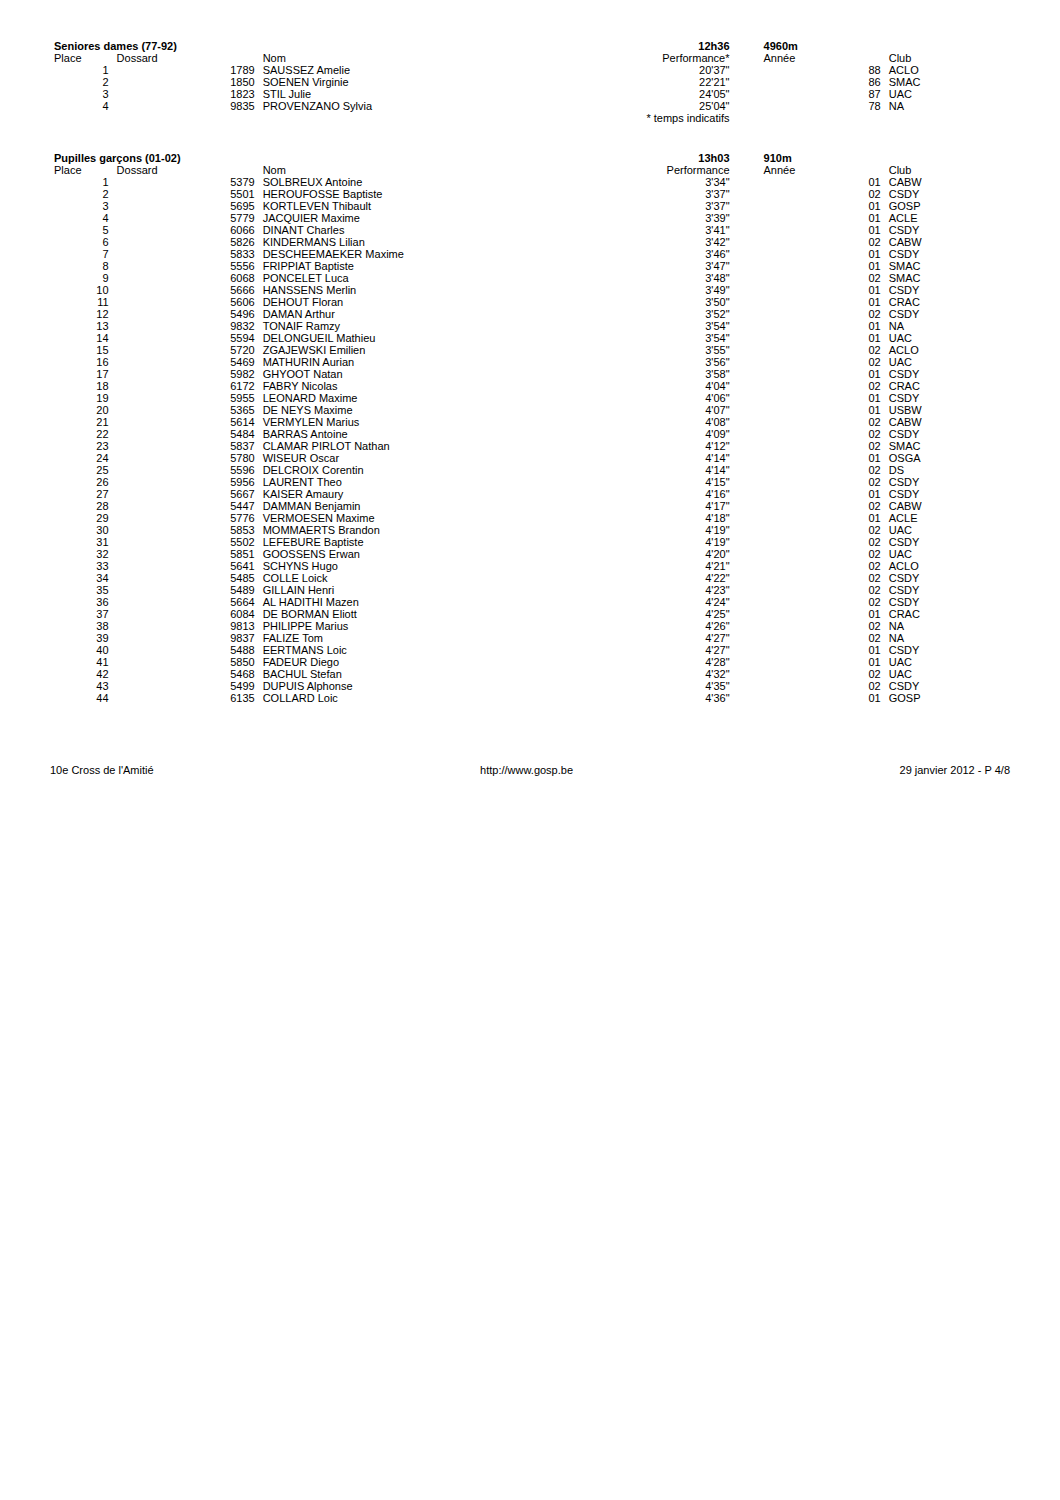| Seniores dames (77-92) | 12h36 | 4960m | |
| --- | --- | --- | --- |
| Place | Dossard | Nom | Performance* | Année | Club |
| 1 | 1789 | SAUSSEZ Amelie | 20'37" | 88 | ACLO |
| 2 | 1850 | SOENEN Virginie | 22'21" | 86 | SMAC |
| 3 | 1823 | STIL Julie | 24'05" | 87 | UAC |
| 4 | 9835 | PROVENZANO Sylvia | 25'04" | 78 | NA |
| | * temps indicatifs | | |
| Pupilles garçons (01-02) | 13h03 | 910m | |
| --- | --- | --- | --- |
| Place | Dossard | Nom | Performance | Année | Club |
| 1 | 5379 | SOLBREUX Antoine | 3'34" | 01 | CABW |
| 2 | 5501 | HEROUFOSSE Baptiste | 3'37" | 02 | CSDY |
| 3 | 5695 | KORTLEVEN Thibault | 3'37" | 01 | GOSP |
| 4 | 5779 | JACQUIER Maxime | 3'39" | 01 | ACLE |
| 5 | 6066 | DINANT Charles | 3'41" | 01 | CSDY |
| 6 | 5826 | KINDERMANS Lilian | 3'42" | 02 | CABW |
| 7 | 5833 | DESCHEEMAEKER Maxime | 3'46" | 01 | CSDY |
| 8 | 5556 | FRIPPIAT Baptiste | 3'47" | 01 | SMAC |
| 9 | 6068 | PONCELET Luca | 3'48" | 02 | SMAC |
| 10 | 5666 | HANSSENS Merlin | 3'49" | 01 | CSDY |
| 11 | 5606 | DEHOUT Floran | 3'50" | 01 | CRAC |
| 12 | 5496 | DAMAN Arthur | 3'52" | 02 | CSDY |
| 13 | 9832 | TONAIF Ramzy | 3'54" | 01 | NA |
| 14 | 5594 | DELONGUEIL Mathieu | 3'54" | 01 | UAC |
| 15 | 5720 | ZGAJEWSKI Emilien | 3'55" | 02 | ACLO |
| 16 | 5469 | MATHURIN Aurian | 3'56" | 02 | UAC |
| 17 | 5982 | GHYOOT Natan | 3'58" | 01 | CSDY |
| 18 | 6172 | FABRY Nicolas | 4'04" | 02 | CRAC |
| 19 | 5955 | LEONARD Maxime | 4'06" | 01 | CSDY |
| 20 | 5365 | DE NEYS Maxime | 4'07" | 01 | USBW |
| 21 | 5614 | VERMYLEN Marius | 4'08" | 02 | CABW |
| 22 | 5484 | BARRAS Antoine | 4'09" | 02 | CSDY |
| 23 | 5837 | CLAMAR PIRLOT Nathan | 4'12" | 02 | SMAC |
| 24 | 5780 | WISEUR Oscar | 4'14" | 01 | OSGA |
| 25 | 5596 | DELCROIX Corentin | 4'14" | 02 | DS |
| 26 | 5956 | LAURENT Theo | 4'15" | 02 | CSDY |
| 27 | 5667 | KAISER Amaury | 4'16" | 01 | CSDY |
| 28 | 5447 | DAMMAN Benjamin | 4'17" | 02 | CABW |
| 29 | 5776 | VERMOESEN Maxime | 4'18" | 01 | ACLE |
| 30 | 5853 | MOMMAERTS Brandon | 4'19" | 02 | UAC |
| 31 | 5502 | LEFEBURE Baptiste | 4'19" | 02 | CSDY |
| 32 | 5851 | GOOSSENS Erwan | 4'20" | 02 | UAC |
| 33 | 5641 | SCHYNS Hugo | 4'21" | 02 | ACLO |
| 34 | 5485 | COLLE Loick | 4'22" | 02 | CSDY |
| 35 | 5489 | GILLAIN Henri | 4'23" | 02 | CSDY |
| 36 | 5664 | AL HADITHI Mazen | 4'24" | 02 | CSDY |
| 37 | 6084 | DE BORMAN Eliott | 4'25" | 01 | CRAC |
| 38 | 9813 | PHILIPPE Marius | 4'26" | 02 | NA |
| 39 | 9837 | FALIZE Tom | 4'27" | 02 | NA |
| 40 | 5488 | EERTMANS Loic | 4'27" | 01 | CSDY |
| 41 | 5850 | FADEUR Diego | 4'28" | 01 | UAC |
| 42 | 5468 | BACHUL Stefan | 4'32" | 02 | UAC |
| 43 | 5499 | DUPUIS Alphonse | 4'35" | 02 | CSDY |
| 44 | 6135 | COLLARD Loic | 4'36" | 01 | GOSP |
10e Cross de l'Amitié http://www.gosp.be 29 janvier 2012 - P 4/8